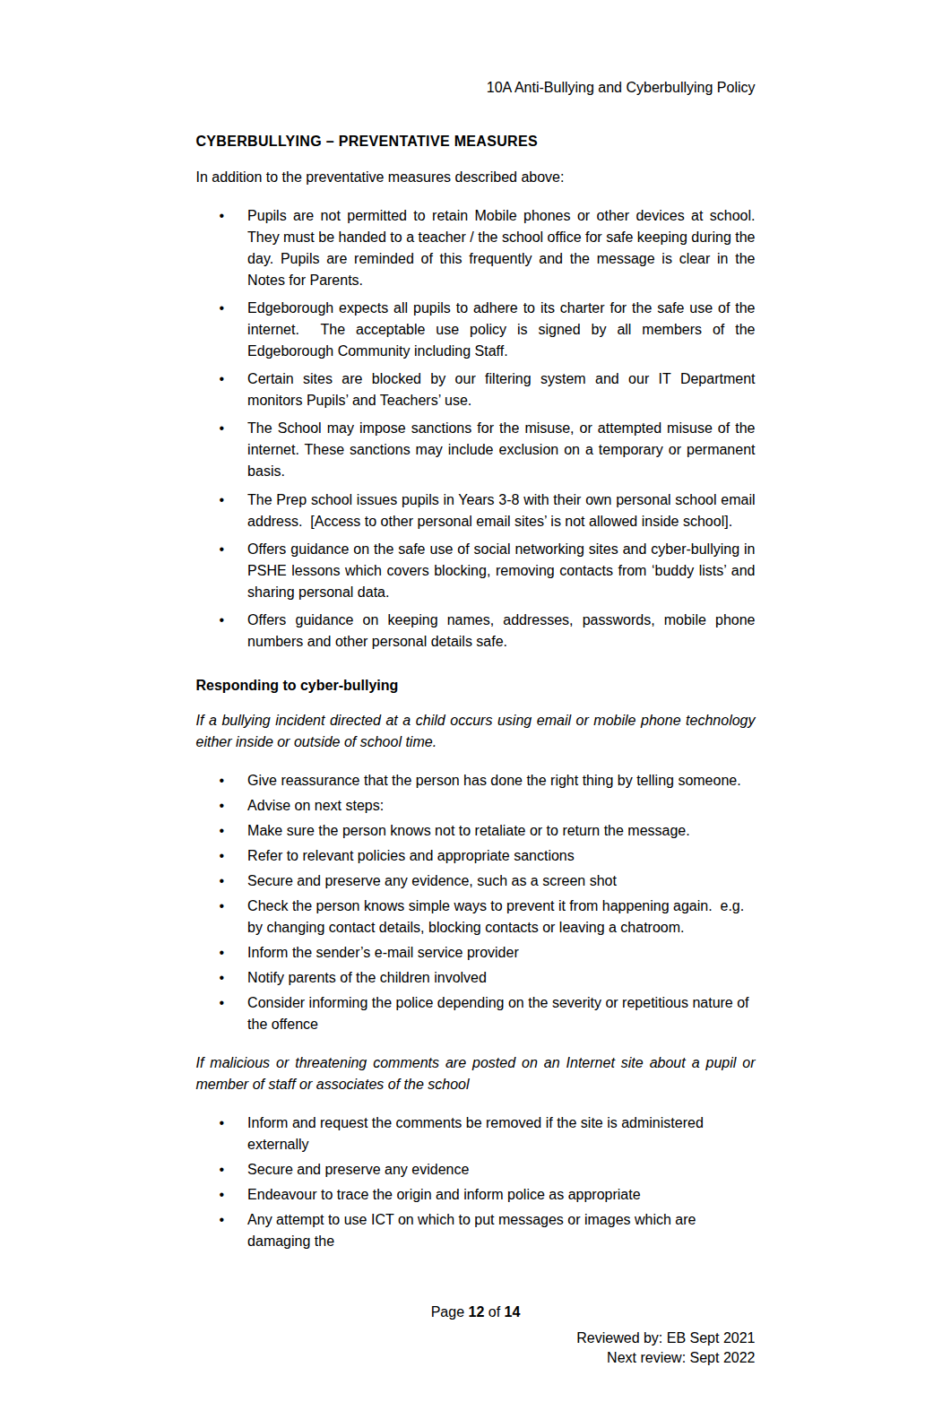10A Anti-Bullying and Cyberbullying Policy
CYBERBULLYING – PREVENTATIVE MEASURES
In addition to the preventative measures described above:
Pupils are not permitted to retain Mobile phones or other devices at school. They must be handed to a teacher / the school office for safe keeping during the day. Pupils are reminded of this frequently and the message is clear in the Notes for Parents.
Edgeborough expects all pupils to adhere to its charter for the safe use of the internet. The acceptable use policy is signed by all members of the Edgeborough Community including Staff.
Certain sites are blocked by our filtering system and our IT Department monitors Pupils’ and Teachers’ use.
The School may impose sanctions for the misuse, or attempted misuse of the internet. These sanctions may include exclusion on a temporary or permanent basis.
The Prep school issues pupils in Years 3-8 with their own personal school email address. [Access to other personal email sites’ is not allowed inside school].
Offers guidance on the safe use of social networking sites and cyber-bullying in PSHE lessons which covers blocking, removing contacts from ‘buddy lists’ and sharing personal data.
Offers guidance on keeping names, addresses, passwords, mobile phone numbers and other personal details safe.
Responding to cyber-bullying
If a bullying incident directed at a child occurs using email or mobile phone technology either inside or outside of school time.
Give reassurance that the person has done the right thing by telling someone.
Advise on next steps:
Make sure the person knows not to retaliate or to return the message.
Refer to relevant policies and appropriate sanctions
Secure and preserve any evidence, such as a screen shot
Check the person knows simple ways to prevent it from happening again. e.g. by changing contact details, blocking contacts or leaving a chatroom.
Inform the sender’s e-mail service provider
Notify parents of the children involved
Consider informing the police depending on the severity or repetitious nature of the offence
If malicious or threatening comments are posted on an Internet site about a pupil or member of staff or associates of the school
Inform and request the comments be removed if the site is administered externally
Secure and preserve any evidence
Endeavour to trace the origin and inform police as appropriate
Any attempt to use ICT on which to put messages or images which are damaging the
Page 12 of 14
Reviewed by: EB Sept 2021
Next review: Sept 2022